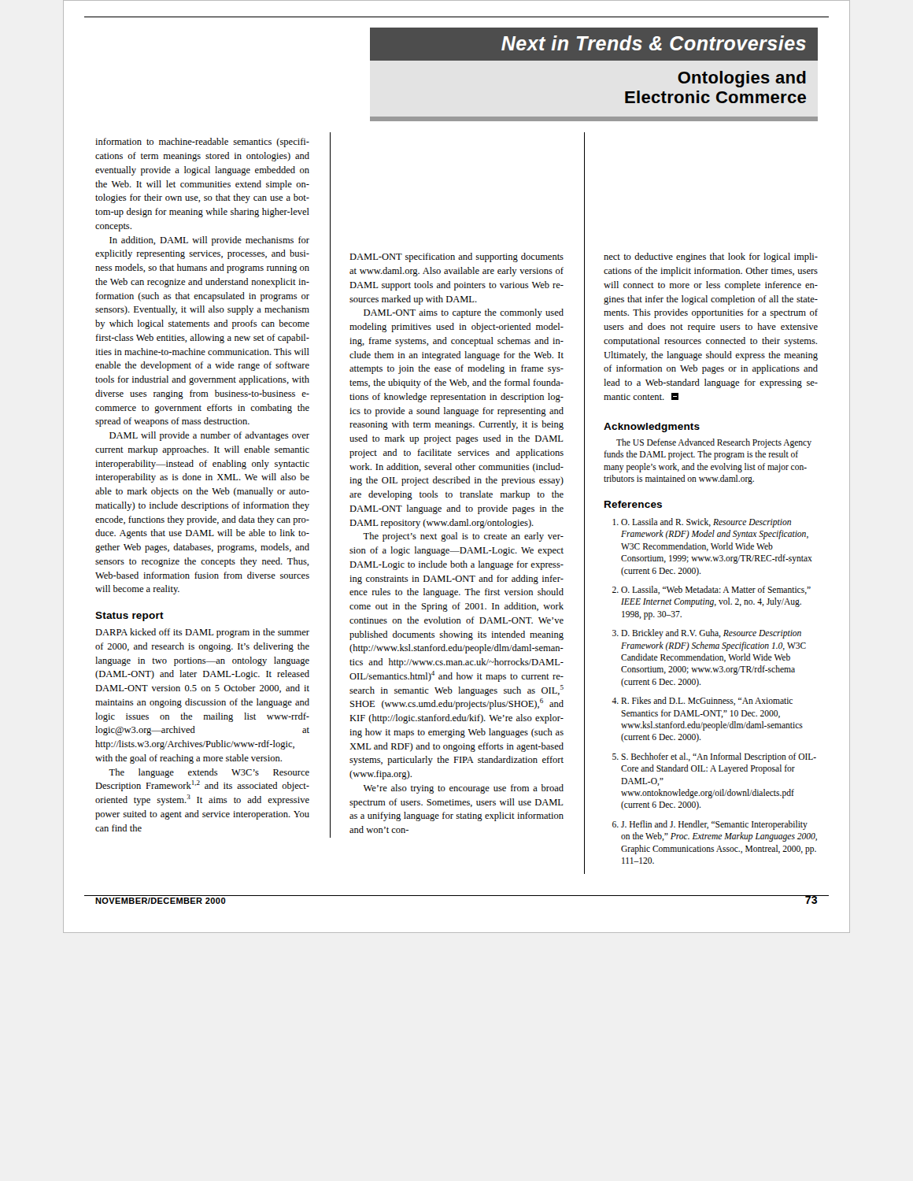Next in Trends & Controversies
Ontologies and
Electronic Commerce
information to machine-readable semantics (specifications of term meanings stored in ontologies) and eventually provide a logical language embedded on the Web. It will let communities extend simple ontologies for their own use, so that they can use a bottom-up design for meaning while sharing higher-level concepts.
In addition, DAML will provide mechanisms for explicitly representing services, processes, and business models, so that humans and programs running on the Web can recognize and understand nonexplicit information (such as that encapsulated in programs or sensors). Eventually, it will also supply a mechanism by which logical statements and proofs can become first-class Web entities, allowing a new set of capabilities in machine-to-machine communication. This will enable the development of a wide range of software tools for industrial and government applications, with diverse uses ranging from business-to-business e-commerce to government efforts in combating the spread of weapons of mass destruction.
DAML will provide a number of advantages over current markup approaches. It will enable semantic interoperability—instead of enabling only syntactic interoperability as is done in XML. We will also be able to mark objects on the Web (manually or automatically) to include descriptions of information they encode, functions they provide, and data they can produce. Agents that use DAML will be able to link together Web pages, databases, programs, models, and sensors to recognize the concepts they need. Thus, Web-based information fusion from diverse sources will become a reality.
Status report
DARPA kicked off its DAML program in the summer of 2000, and research is ongoing. It’s delivering the language in two portions—an ontology language (DAML-ONT) and later DAML-Logic. It released DAML-ONT version 0.5 on 5 October 2000, and it maintains an ongoing discussion of the language and logic issues on the mailing list www-rrdf-logic@w3.org—archived at http://lists.w3.org/Archives/Public/www-rdf-logic, with the goal of reaching a more stable version.
The language extends W3C’s Resource Description Framework1,2 and its associated object-oriented type system.3 It aims to add expressive power suited to agent and service interoperation. You can find the
DAML-ONT specification and supporting documents at www.daml.org. Also available are early versions of DAML support tools and pointers to various Web resources marked up with DAML.
DAML-ONT aims to capture the commonly used modeling primitives used in object-oriented modeling, frame systems, and conceptual schemas and include them in an integrated language for the Web. It attempts to join the ease of modeling in frame systems, the ubiquity of the Web, and the formal foundations of knowledge representation in description logics to provide a sound language for representing and reasoning with term meanings. Currently, it is being used to mark up project pages used in the DAML project and to facilitate services and applications work. In addition, several other communities (including the OIL project described in the previous essay) are developing tools to translate markup to the DAML-ONT language and to provide pages in the DAML repository (www.daml.org/ontologies).
The project’s next goal is to create an early version of a logic language—DAML-Logic. We expect DAML-Logic to include both a language for expressing constraints in DAML-ONT and for adding inference rules to the language. The first version should come out in the Spring of 2001. In addition, work continues on the evolution of DAML-ONT. We’ve published documents showing its intended meaning (http://www.ksl.stanford.edu/people/dlm/daml-semantics and http://www.cs.man.ac.uk/~horrocks/DAML-OIL/semantics.html)4 and how it maps to current research in semantic Web languages such as OIL,5 SHOE (www.cs.umd.edu/projects/plus/SHOE),6 and KIF (http://logic.stanford.edu/kif). We’re also exploring how it maps to emerging Web languages (such as XML and RDF) and to ongoing efforts in agent-based systems, particularly the FIPA standardization effort (www.fipa.org).
We’re also trying to encourage use from a broad spectrum of users. Sometimes, users will use DAML as a unifying language for stating explicit information and won’t con-
nect to deductive engines that look for logical implications of the implicit information. Other times, users will connect to more or less complete inference engines that infer the logical completion of all the statements. This provides opportunities for a spectrum of users and does not require users to have extensive computational resources connected to their systems. Ultimately, the language should express the meaning of information on Web pages or in applications and lead to a Web-standard language for expressing semantic content.
Acknowledgments
The US Defense Advanced Research Projects Agency funds the DAML project. The program is the result of many people’s work, and the evolving list of major contributors is maintained on www.daml.org.
References
O. Lassila and R. Swick, Resource Description Framework (RDF) Model and Syntax Specification, W3C Recommendation, World Wide Web Consortium, 1999; www.w3.org/TR/REC-rdf-syntax (current 6 Dec. 2000).
O. Lassila, “Web Metadata: A Matter of Semantics,” IEEE Internet Computing, vol. 2, no. 4, July/Aug. 1998, pp. 30–37.
D. Brickley and R.V. Guha, Resource Description Framework (RDF) Schema Specification 1.0, W3C Candidate Recommendation, World Wide Web Consortium, 2000; www.w3.org/TR/rdf-schema (current 6 Dec. 2000).
R. Fikes and D.L. McGuinness, “An Axiomatic Semantics for DAML-ONT,” 10 Dec. 2000, www.ksl.stanford.edu/people/dlm/daml-semantics (current 6 Dec. 2000).
S. Bechhofer et al., “An Informal Description of OIL-Core and Standard OIL: A Layered Proposal for DAML-O,” www.ontoknowledge.org/oil/downl/dialects.pdf (current 6 Dec. 2000).
J. Heflin and J. Hendler, “Semantic Interoperability on the Web,” Proc. Extreme Markup Languages 2000, Graphic Communications Assoc., Montreal, 2000, pp. 111–120.
NOVEMBER/DECEMBER 2000 73